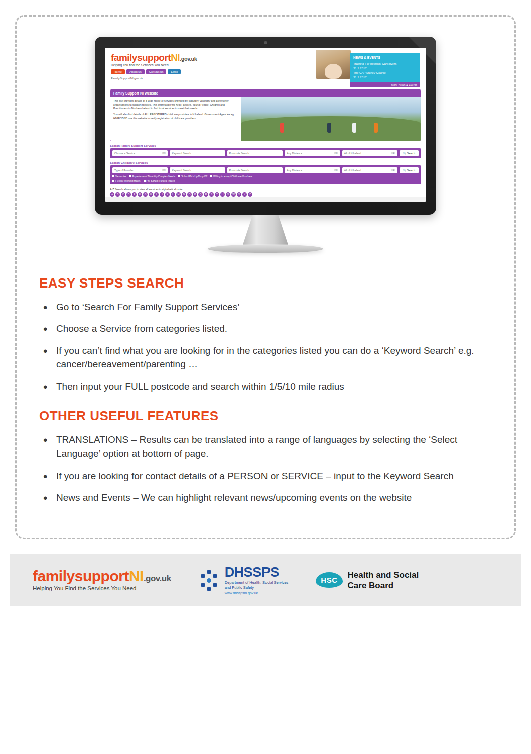family support NI.gov.uk
Helping You find the Services You Need
Home About us Contact us Links
FamilySupportNI.gov.uk
NEWS & EVENTS
Training For Informal Caregivers
31.1.2017
The CAP Money Course
31.1.2017
More News & Events
Family Support NI Website
This site provides details of a wide range of services provided by statutory, voluntary and community organisations to support families. This information will help Families, Young People, Children and Practitioners in Northern Ireland to find local services to meet their needs.
You will also find details of ALL REGISTERED childcare providers in N.Ireland. Government Agencies eg HMRC/DSD use this website to verify registration of childcare providers
Search Family Support Services
Choose a Service ▼
Keyword Search
Postcode Search
Any Distance ▼
All of N Ireland ▼
🔍 Search
Search Childcare Services
Type of Provider ▼
Keyword Search
Postcode Search
Any Distance ▼
All of N Ireland ▼
🔍 Search
Vacancies Experience of Disability/Complex Needs School Pick Up/Drop Off Willing to accept Childcare Vouchers
Flexible Working Hours Pre-School Funded Places
A-Z Search allows you to view all services in alphabetical order.
ABCDEFGHIJKLMNOPQRSTUVWXYZ
EASY STEPS SEARCH
Go to ‘Search For Family Support Services’
Choose a Service from categories listed.
If you can’t find what you are looking for in the categories listed you can do a ‘Keyword Search’ e.g. cancer/bereavement/parenting …
Then input your FULL postcode and search within 1/5/10 mile radius
OTHER USEFUL FEATURES
TRANSLATIONS – Results can be translated into a range of languages by selecting the ‘Select Language’ option at bottom of page.
If you are looking for contact details of a PERSON or SERVICE – input to the Keyword Search
News and Events – We can highlight relevant news/upcoming events on the website
family support NI.gov.uk
Helping You Find the Services You Need
DHSSPS
Department of Health, Social Services
and Public Safety
www.dhsspsni.gov.uk
HSC
Health and Social
Care Board